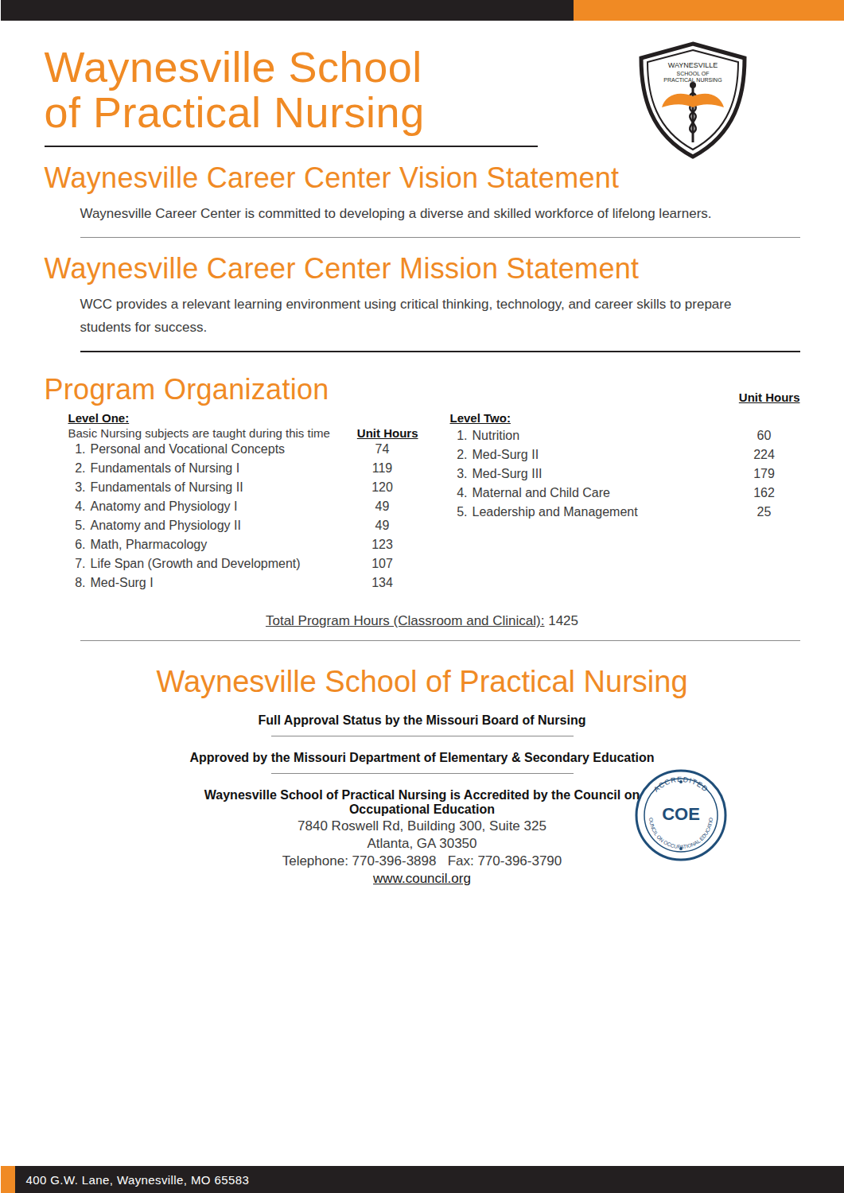Waynesville School
of Practical Nursing
WAYNESVILLE SCHOOL OF PRACTICAL NURSING
Waynesville Career Center Vision Statement
Waynesville Career Center is committed to developing a diverse and skilled workforce of lifelong learners.
Waynesville Career Center Mission Statement
WCC provides a relevant learning environment using critical thinking, technology, and career skills to prepare students for success.
Program Organization
Level One:
Basic Nursing subjects are taught during this time
Unit Hours
| 1. | Personal and Vocational Concepts | 74 |
| 2. | Fundamentals of Nursing I | 119 |
| 3. | Fundamentals of Nursing II | 120 |
| 4. | Anatomy and Physiology I | 49 |
| 5. | Anatomy and Physiology II | 49 |
| 6. | Math, Pharmacology | 123 |
| 7. | Life Span (Growth and Development) | 107 |
| 8. | Med-Surg I | 134 |
Unit Hours
Level Two:
| 1. | Nutrition | 60 |
| 2. | Med-Surg II | 224 |
| 3. | Med-Surg III | 179 |
| 4. | Maternal and Child Care | 162 |
| 5. | Leadership and Management | 25 |
Total Program Hours (Classroom and Clinical): 1425
Waynesville School of Practical Nursing
Full Approval Status by the Missouri Board of Nursing
Approved by the Missouri Department of Elementary & Secondary Education
Waynesville School of Practical Nursing is Accredited by the Council on
Occupational Education
7840 Roswell Rd, Building 300, Suite 325
Atlanta, GA 30350
Telephone: 770-396-3898 Fax: 770-396-3790
www.council.org
ACCREDITED COUNCIL ON OCCUPATIONAL EDUCATION COE
400 G.W. Lane, Waynesville, MO 65583